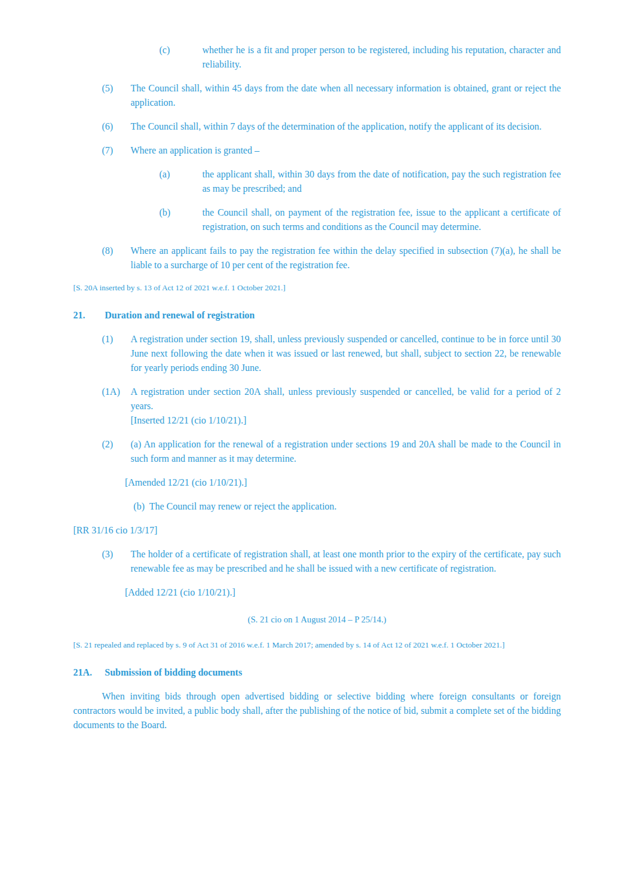(c)
whether he is a fit and proper person to be registered, including his reputation, character and reliability.
(5)
The Council shall, within 45 days from the date when all necessary information is obtained, grant or reject the application.
(6)
The Council shall, within 7 days of the determination of the application, notify the applicant of its decision.
(7)
Where an application is granted –
(a)
the applicant shall, within 30 days from the date of notification, pay the such registration fee as may be prescribed; and
(b)
the Council shall, on payment of the registration fee, issue to the applicant a certificate of registration, on such terms and conditions as the Council may determine.
(8)
Where an applicant fails to pay the registration fee within the delay specified in subsection (7)(a), he shall be liable to a surcharge of 10 per cent of the registration fee.
[S. 20A inserted by s. 13 of Act 12 of 2021 w.e.f. 1 October 2021.]
21. Duration and renewal of registration
(1)
A registration under section 19, shall, unless previously suspended or cancelled, continue to be in force until 30 June next following the date when it was issued or last renewed, but shall, subject to section 22, be renewable for yearly periods ending 30 June.
(1A)
A registration under section 20A shall, unless previously suspended or cancelled, be valid for a period of 2 years.
[Inserted 12/21 (cio 1/10/21).]
(2)
(a) An application for the renewal of a registration under sections 19 and 20A shall be made to the Council in such form and manner as it may determine.
[Amended 12/21 (cio 1/10/21).]
(b) The Council may renew or reject the application.
[RR 31/16 cio 1/3/17]
(3)
The holder of a certificate of registration shall, at least one month prior to the expiry of the certificate, pay such renewable fee as may be prescribed and he shall be issued with a new certificate of registration.
[Added 12/21 (cio 1/10/21).]
(S. 21 cio on 1 August 2014 – P 25/14.)
[S. 21 repealed and replaced by s. 9 of Act 31 of 2016 w.e.f. 1 March 2017; amended by s. 14 of Act 12 of 2021 w.e.f. 1 October 2021.]
21A. Submission of bidding documents
When inviting bids through open advertised bidding or selective bidding where foreign consultants or foreign contractors would be invited, a public body shall, after the publishing of the notice of bid, submit a complete set of the bidding documents to the Board.